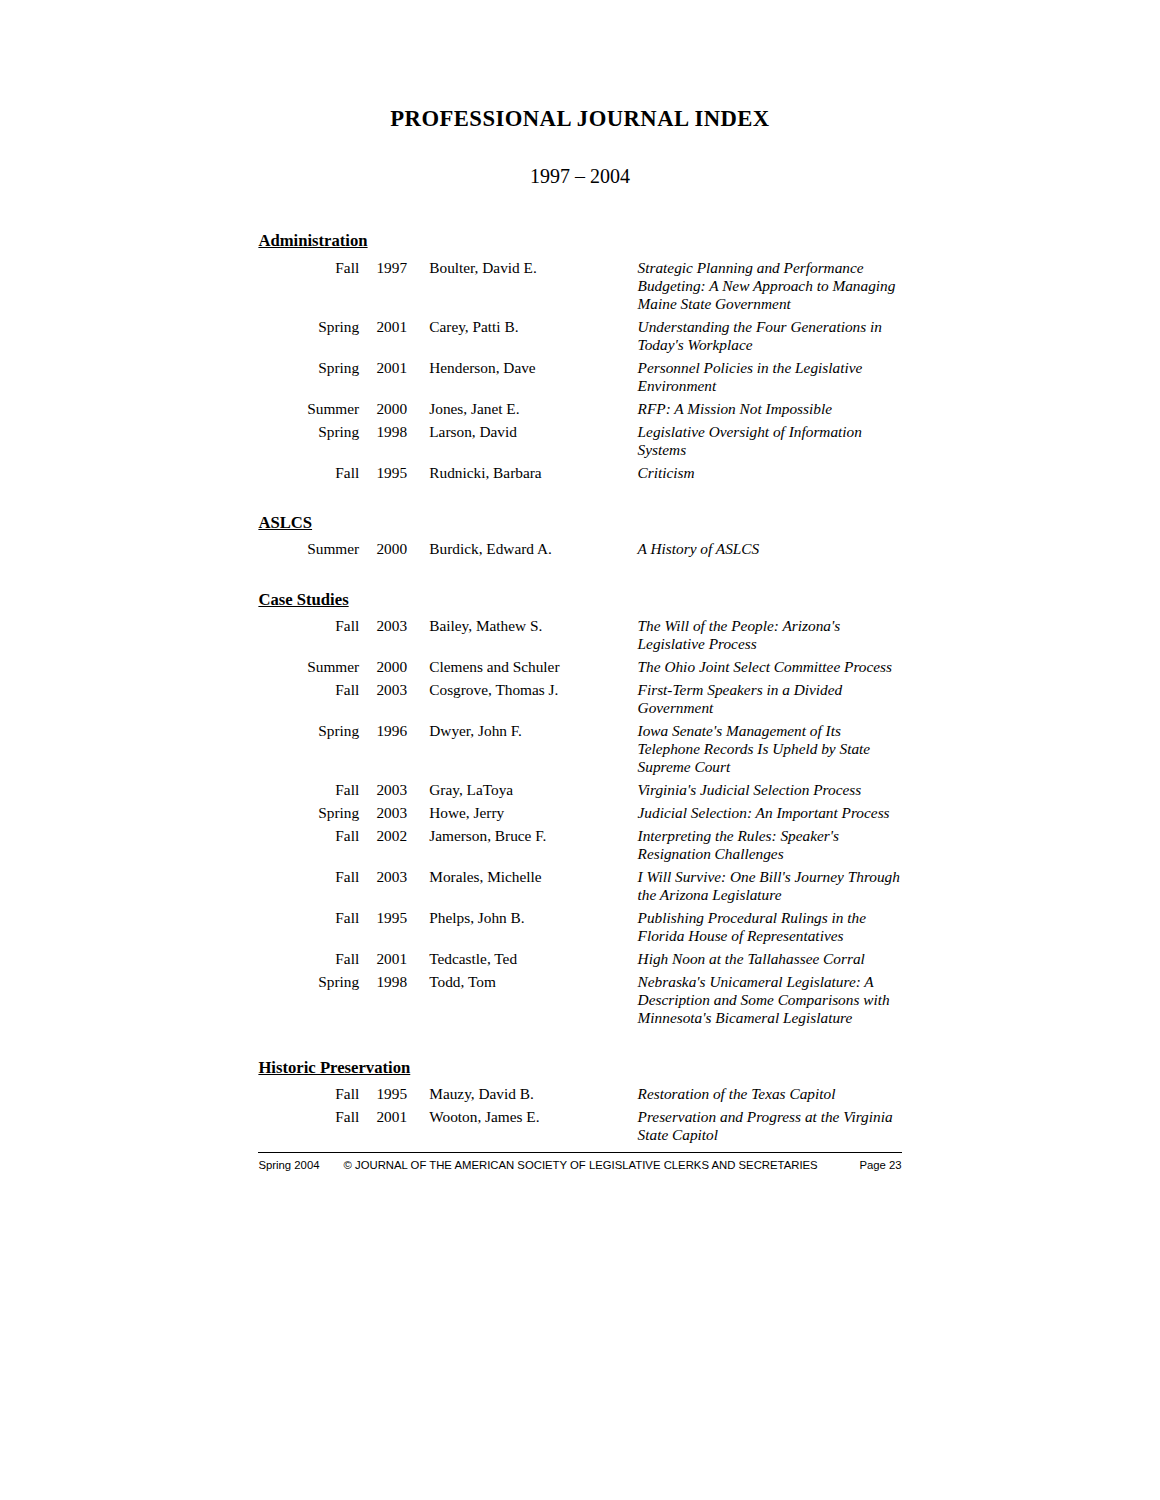PROFESSIONAL JOURNAL INDEX
1997 – 2004
Administration
| Fall | 1997 | Boulter, David E. | Strategic Planning and Performance Budgeting: A New Approach to Managing Maine State Government |
| Spring | 2001 | Carey, Patti B. | Understanding the Four Generations in Today's Workplace |
| Spring | 2001 | Henderson, Dave | Personnel Policies in the Legislative Environment |
| Summer | 2000 | Jones, Janet E. | RFP: A Mission Not Impossible |
| Spring | 1998 | Larson, David | Legislative Oversight of Information Systems |
| Fall | 1995 | Rudnicki, Barbara | Criticism |
ASLCS
| Summer | 2000 | Burdick, Edward A. | A History of ASLCS |
Case Studies
| Fall | 2003 | Bailey, Mathew S. | The Will of the People: Arizona's Legislative Process |
| Summer | 2000 | Clemens and Schuler | The Ohio Joint Select Committee Process |
| Fall | 2003 | Cosgrove, Thomas J. | First-Term Speakers in a Divided Government |
| Spring | 1996 | Dwyer, John F. | Iowa Senate's Management of Its Telephone Records Is Upheld by State Supreme Court |
| Fall | 2003 | Gray, LaToya | Virginia's Judicial Selection Process |
| Spring | 2003 | Howe, Jerry | Judicial Selection: An Important Process |
| Fall | 2002 | Jamerson, Bruce F. | Interpreting the Rules: Speaker's Resignation Challenges |
| Fall | 2003 | Morales, Michelle | I Will Survive: One Bill's Journey Through the Arizona Legislature |
| Fall | 1995 | Phelps, John B. | Publishing Procedural Rulings in the Florida House of Representatives |
| Fall | 2001 | Tedcastle, Ted | High Noon at the Tallahassee Corral |
| Spring | 1998 | Todd, Tom | Nebraska's Unicameral Legislature: A Description and Some Comparisons with Minnesota's Bicameral Legislature |
Historic Preservation
| Fall | 1995 | Mauzy, David B. | Restoration of the Texas Capitol |
| Fall | 2001 | Wooton, James E. | Preservation and Progress at the Virginia State Capitol |
Spring 2004 © JOURNAL OF THE AMERICAN SOCIETY OF LEGISLATIVE CLERKS AND SECRETARIES Page 23